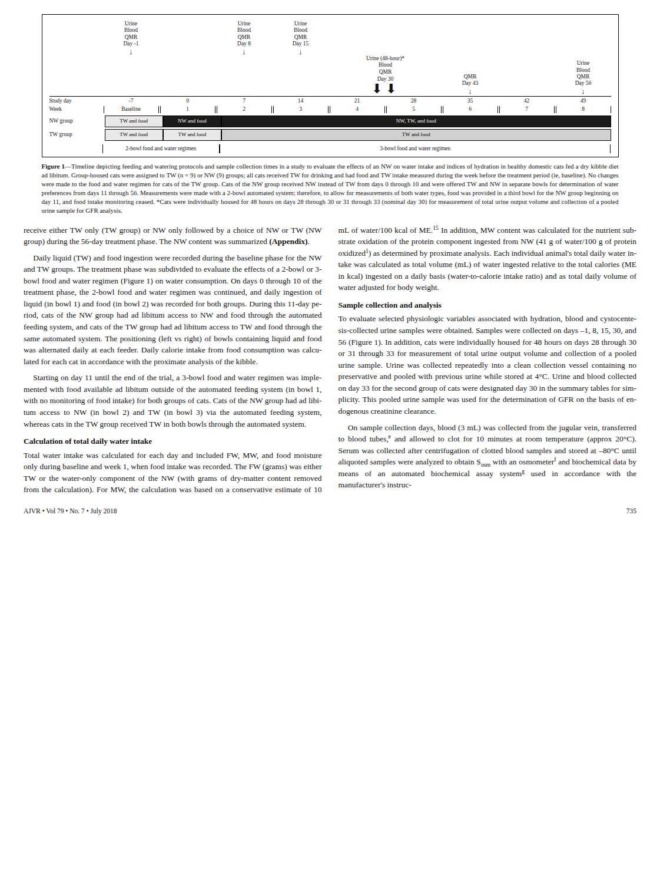Urine
Blood
QMR
Day -1↓
Urine
Blood
QMR
Day 8↓
Urine
Blood
QMR
Day 15↓
Urine (48-hour)*
Blood
QMR
Day 30
⬇⬇
QMR
Day 43↓
Urine
Blood
QMR
Day 56↓
Study day
-7
0
7
14
21
28
35
42
49
Week
Baseline
1
2
3
4
5
6
7
8
NW group
TW and food
NW and food
NW, TW, and food
TW group
TW and food
TW and food
TW and food
2-bowl food and water regimen
3-bowl food and water regimen
Figure 1—Timeline depicting feeding and watering protocols and sample collection times in a study to evaluate the effects of an NW on water intake and indices of hydration in healthy domestic cats fed a dry kibble diet ad libitum. Group-housed cats were assigned to TW (n = 9) or NW (9) groups; all cats received TW for drinking and had food and TW intake measured during the week before the treatment period (ie, baseline). No changes were made to the food and water regimen for cats of the TW group. Cats of the NW group received NW instead of TW from days 0 through 10 and were offered TW and NW in separate bowls for determination of water preferences from days 11 through 56. Measurements were made with a 2-bowl automated system; therefore, to allow for measurements of both water types, food was provided in a third bowl for the NW group beginning on day 11, and food intake monitoring ceased. *Cats were individually housed for 48 hours on days 28 through 30 or 31 through 33 (nominal day 30) for measurement of total urine output volume and collection of a pooled urine sample for GFR analysis.
receive either TW only (TW group) or NW only followed by a choice of NW or TW (NW group) during the 56-day treatment phase. The NW content was summarized (Appendix).
Daily liquid (TW) and food ingestion were recorded during the baseline phase for the NW and TW groups. The treatment phase was subdivided to evaluate the effects of a 2-bowl or 3-bowl food and water regimen (Figure 1) on water consumption. On days 0 through 10 of the treatment phase, the 2-bowl food and water regimen was continued, and daily ingestion of liquid (in bowl 1) and food (in bowl 2) was recorded for both groups. During this 11-day period, cats of the NW group had ad libitum access to NW and food through the automated feeding system, and cats of the TW group had ad libitum access to TW and food through the same automated system. The positioning (left vs right) of bowls containing liquid and food was alternated daily at each feeder. Daily calorie intake from food consumption was calculated for each cat in accordance with the proximate analysis of the kibble.
Starting on day 11 until the end of the trial, a 3-bowl food and water regimen was implemented with food available ad libitum outside of the automated feeding system (in bowl 1, with no monitoring of food intake) for both groups of cats. Cats of the NW group had ad libitum access to NW (in bowl 2) and TW (in bowl 3) via the automated feeding system, whereas cats in the TW group received TW in both bowls through the automated system.
Calculation of total daily water intake
Total water intake was calculated for each day and included FW, MW, and food moisture only during baseline and week 1, when food intake was recorded. The FW (grams) was either TW or the water-only component of the NW (with grams of dry-matter content removed from the calculation). For MW, the calculation was based on a conservative estimate of 10 mL of water/100 kcal of ME.15 In addition, MW content was calculated for the nutrient substrate oxidation of the protein component ingested from NW (41 g of water/100 g of protein oxidized1) as determined by proximate analysis. Each individual animal's total daily water intake was calculated as total volume (mL) of water ingested relative to the total calories (ME in kcal) ingested on a daily basis (water-to-calorie intake ratio) and as total daily volume of water adjusted for body weight.
Sample collection and analysis
To evaluate selected physiologic variables associated with hydration, blood and cystocentesis-collected urine samples were obtained. Samples were collected on days –1, 8, 15, 30, and 56 (Figure 1). In addition, cats were individually housed for 48 hours on days 28 through 30 or 31 through 33 for measurement of total urine output volume and collection of a pooled urine sample. Urine was collected repeatedly into a clean collection vessel containing no preservative and pooled with previous urine while stored at 4°C. Urine and blood collected on day 33 for the second group of cats were designated day 30 in the summary tables for simplicity. This pooled urine sample was used for the determination of GFR on the basis of endogenous creatinine clearance.
On sample collection days, blood (3 mL) was collected from the jugular vein, transferred to blood tubes,e and allowed to clot for 10 minutes at room temperature (approx 20°C). Serum was collected after centrifugation of clotted blood samples and stored at –80°C until aliquoted samples were analyzed to obtain Sosm with an osmometerf and biochemical data by means of an automated biochemical assay systemg used in accordance with the manufacturer's instruc-
AJVR • Vol 79 • No. 7 • July 2018
735